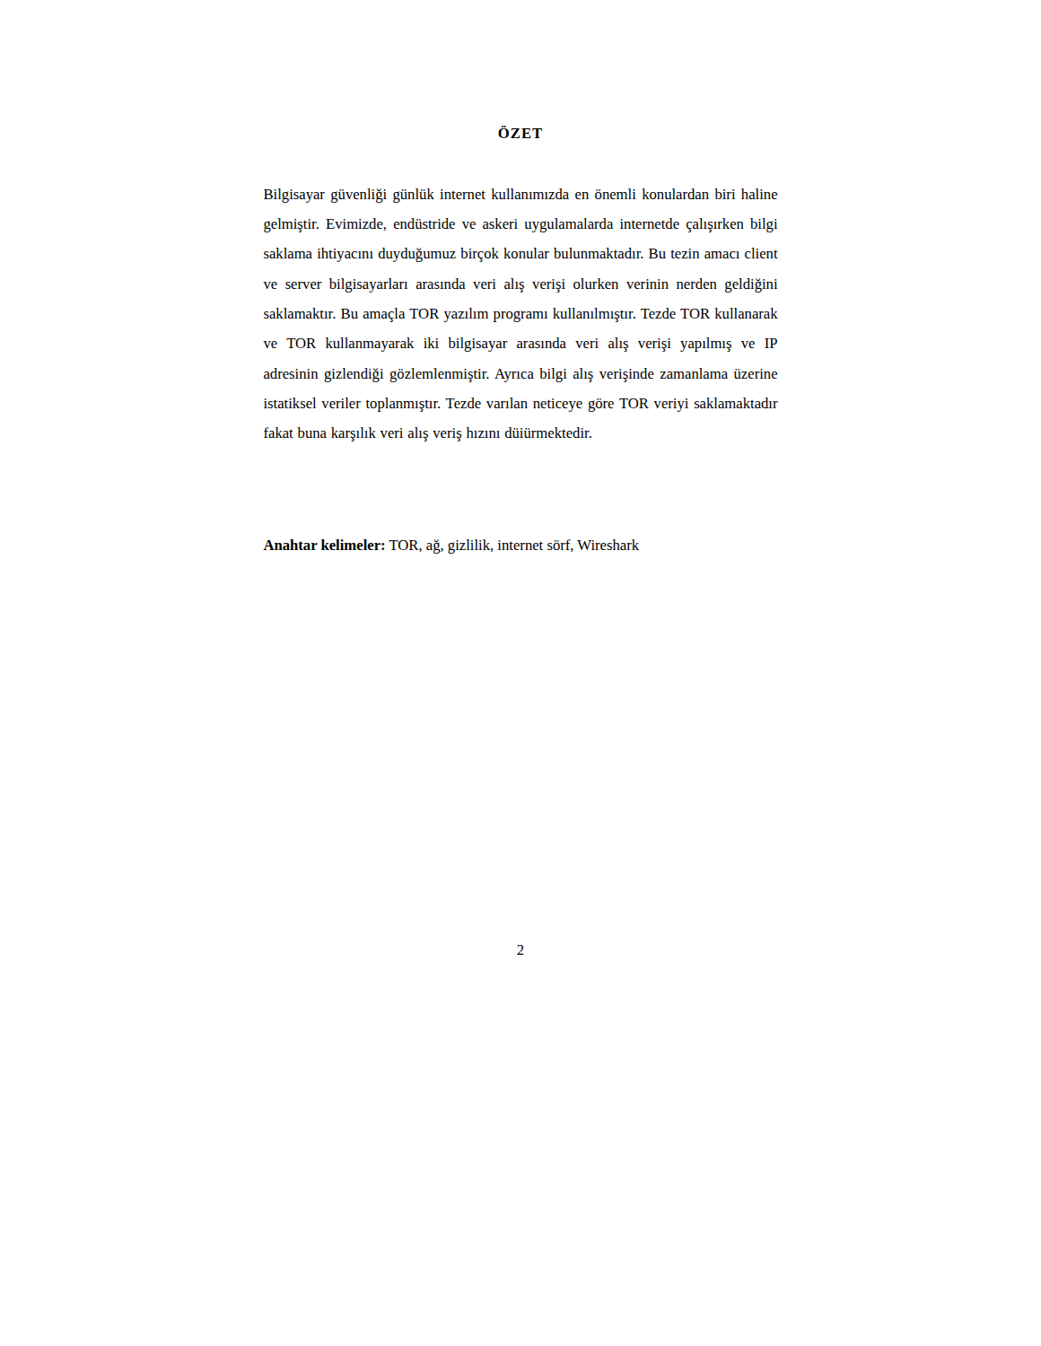ÖZET
Bilgisayar güvenliği günlük internet kullanımızda en önemli konulardan biri haline gelmiştir. Evimizde, endüstride ve askeri uygulamalarda internetde çalışırken bilgi saklama ihtiyacını duyduğumuz birçok konular bulunmaktadır. Bu tezin amacı client ve server bilgisayarları arasında veri alış verişi olurken verinin nerden geldiğini saklamaktır. Bu amaçla TOR yazılım programı kullanılmıştır. Tezde TOR kullanarak ve TOR kullanmayarak iki bilgisayar arasında veri alış verişi yapılmış ve IP adresinin gizlendiği gözlemlenmiştir. Ayrıca bilgi alış verişinde zamanlama üzerine istatiksel veriler toplanmıştır. Tezde varılan neticeye göre TOR veriyi saklamaktadır fakat buna karşılık veri alış veriş hızını düiürmektedir.
Anahtar kelimeler: TOR, ağ, gizlilik, internet sörf, Wireshark
2